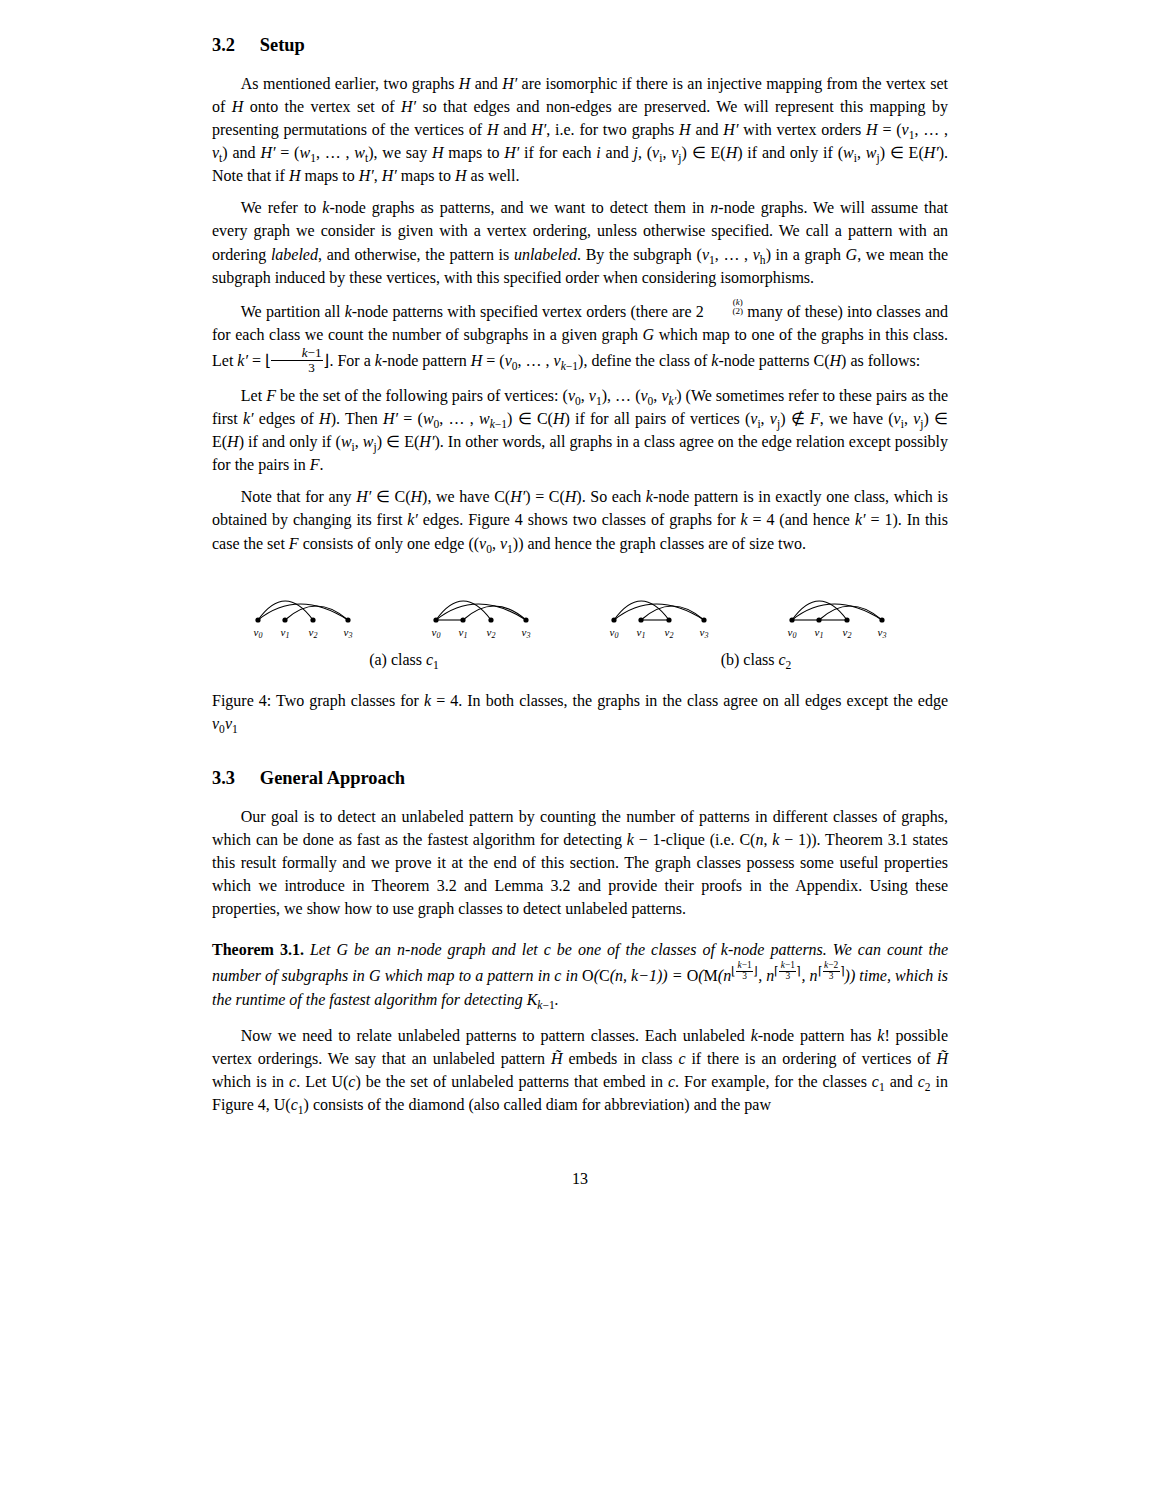3.2 Setup
As mentioned earlier, two graphs H and H′ are isomorphic if there is an injective mapping from the vertex set of H onto the vertex set of H′ so that edges and non-edges are preserved. We will represent this mapping by presenting permutations of the vertices of H and H′, i.e. for two graphs H and H′ with vertex orders H = (v1, … , vt) and H′ = (w1, … , wt), we say H maps to H′ if for each i and j, (vi, vj) ∈ E(H) if and only if (wi, wj) ∈ E(H′). Note that if H maps to H′, H′ maps to H as well.
We refer to k-node graphs as patterns, and we want to detect them in n-node graphs. We will assume that every graph we consider is given with a vertex ordering, unless otherwise specified. We call a pattern with an ordering labeled, and otherwise, the pattern is unlabeled. By the subgraph (v1, … , vh) in a graph G, we mean the subgraph induced by these vertices, with this specified order when considering isomorphisms.
We partition all k-node patterns with specified vertex orders (there are 2(k)(2) many of these) into classes and for each class we count the number of subgraphs in a given graph G which map to one of the graphs in this class. Let k′ = ⌊k−13⌋. For a k-node pattern H = (v0, … , vk−1), define the class of k-node patterns C(H) as follows:
Let F be the set of the following pairs of vertices: (v0, v1), … (v0, vk′) (We sometimes refer to these pairs as the first k′ edges of H). Then H′ = (w0, … , wk−1) ∈ C(H) if for all pairs of vertices (vi, vj) ∉ F, we have (vi, vj) ∈ E(H) if and only if (wi, wj) ∈ E(H′). In other words, all graphs in a class agree on the edge relation except possibly for the pairs in F.
Note that for any H′ ∈ C(H), we have C(H′) = C(H). So each k-node pattern is in exactly one class, which is obtained by changing its first k′ edges. Figure 4 shows two classes of graphs for k = 4 (and hence k′ = 1). In this case the set F consists of only one edge ((v0, v1)) and hence the graph classes are of size two.
v0 v1 v2 v3
v0 v1 v2 v3
v0 v1 v2 v3
v0 v1 v2 v3
(a) class c1
(b) class c2
Figure 4: Two graph classes for k = 4. In both classes, the graphs in the class agree on all edges except the edge v0v1
3.3 General Approach
Our goal is to detect an unlabeled pattern by counting the number of patterns in different classes of graphs, which can be done as fast as the fastest algorithm for detecting k − 1-clique (i.e. C(n, k − 1)). Theorem 3.1 states this result formally and we prove it at the end of this section. The graph classes possess some useful properties which we introduce in Theorem 3.2 and Lemma 3.2 and provide their proofs in the Appendix. Using these properties, we show how to use graph classes to detect unlabeled patterns.
Theorem 3.1. Let G be an n-node graph and let c be one of the classes of k-node patterns. We can count the number of subgraphs in G which map to a pattern in c in O(C(n, k−1)) = O(M(n⌊k−13⌋, n⌈k−13⌉, n⌈k−23⌉)) time, which is the runtime of the fastest algorithm for detecting Kk−1.
Now we need to relate unlabeled patterns to pattern classes. Each unlabeled k-node pattern has k! possible vertex orderings. We say that an unlabeled pattern H̃ embeds in class c if there is an ordering of vertices of H̃ which is in c. Let U(c) be the set of unlabeled patterns that embed in c. For example, for the classes c1 and c2 in Figure 4, U(c1) consists of the diamond (also called diam for abbreviation) and the paw
13